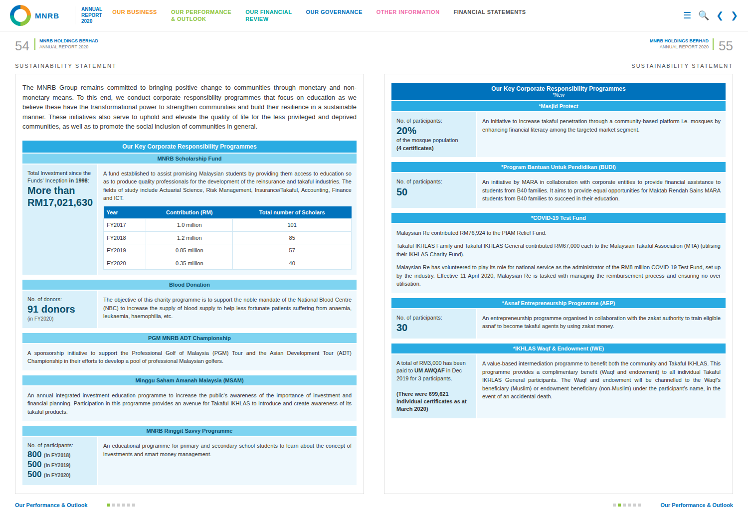MNRB
ANNUAL
REPORT
2020
OUR BUSINESS OUR PERFORMANCE
& OUTLOOK OUR FINANCIAL
REVIEW OUR GOVERNANCE OTHER INFORMATION FINANCIAL STATEMENTS
☰ 🔍 ❮ ❯
54
MNRB HOLDINGS BERHAD
ANNUAL REPORT 2020
MNRB HOLDINGS BERHAD
ANNUAL REPORT 2020
55
SUSTAINABILITY STATEMENT
SUSTAINABILITY STATEMENT
The MNRB Group remains committed to bringing positive change to communities through monetary and non-monetary means. To this end, we conduct corporate responsibility programmes that focus on education as we believe these have the transformational power to strengthen communities and build their resilience in a sustainable manner. These initiatives also serve to uphold and elevate the quality of life for the less privileged and deprived communities, as well as to promote the social inclusion of communities in general.
Our Key Corporate Responsibility Programmes
MNRB Scholarship Fund
Total Investment since the Funds' Inception in 1998: More than RM17,021,630
A fund established to assist promising Malaysian students by providing them access to education so as to produce quality professionals for the development of the reinsurance and takaful industries. The fields of study include Actuarial Science, Risk Management, Insurance/Takaful, Accounting, Finance and ICT.
| Year | Contribution (RM) | Total number of Scholars |
| --- | --- | --- |
| FY2017 | 1.0 million | 101 |
| FY2018 | 1.2 million | 85 |
| FY2019 | 0.85 million | 57 |
| FY2020 | 0.35 million | 40 |
Blood Donation
No. of donors: 91 donors (in FY2020)
The objective of this charity programme is to support the noble mandate of the National Blood Centre (NBC) to increase the supply of blood supply to help less fortunate patients suffering from anaemia, leukaemia, haemophilia, etc.
PGM MNRB ADT Championship
A sponsorship initiative to support the Professional Golf of Malaysia (PGM) Tour and the Asian Development Tour (ADT) Championship in their efforts to develop a pool of professional Malaysian golfers.
Minggu Saham Amanah Malaysia (MSAM)
An annual integrated investment education programme to increase the public's awareness of the importance of investment and financial planning. Participation in this programme provides an avenue for Takaful IKHLAS to introduce and create awareness of its takaful products.
MNRB Ringgit Savvy Programme
No. of participants: 800 (in FY2018) 500 (in FY2019) 500 (in FY2020)
An educational programme for primary and secondary school students to learn about the concept of investments and smart money management.
Our Key Corporate Responsibility Programmes*New
*Masjid Protect
No. of participants: 20% of the mosque population
(4 certificates)
An initiative to increase takaful penetration through a community-based platform i.e. mosques by enhancing financial literacy among the targeted market segment.
*Program Bantuan Untuk Pendidikan (BUDI)
No. of participants: 50
An initiative by MARA in collaboration with corporate entities to provide financial assistance to students from B40 families. It aims to provide equal opportunities for Maktab Rendah Sains MARA students from B40 families to succeed in their education.
*COVID-19 Test Fund
Malaysian Re contributed RM76,924 to the PIAM Relief Fund.
Takaful IKHLAS Family and Takaful IKHLAS General contributed RM67,000 each to the Malaysian Takaful Association (MTA) (utilising their IKHLAS Charity Fund).
Malaysian Re has volunteered to play its role for national service as the administrator of the RM8 million COVID-19 Test Fund, set up by the industry. Effective 11 April 2020, Malaysian Re is tasked with managing the reimbursement process and ensuring no over utilisation.
*Asnaf Entrepreneurship Programme (AEP)
No. of participants: 30
An entrepreneurship programme organised in collaboration with the zakat authority to train eligible asnaf to become takaful agents by using zakat money.
*IKHLAS Waqf & Endowment (IWE)
A total of RM3,000 has been paid to UM AWQAF in Dec 2019 for 3 participants.
(There were 699,621 individual certificates as at March 2020)
A value-based intermediation programme to benefit both the community and Takaful IKHLAS. This programme provides a complimentary benefit (Waqf and endowment) to all individual Takaful IKHLAS General participants. The Waqf and endowment will be channelled to the Waqf's beneficiary (Muslim) or endowment beneficiary (non-Muslim) under the participant's name, in the event of an accidental death.
Our Performance & Outlook
Our Performance & Outlook